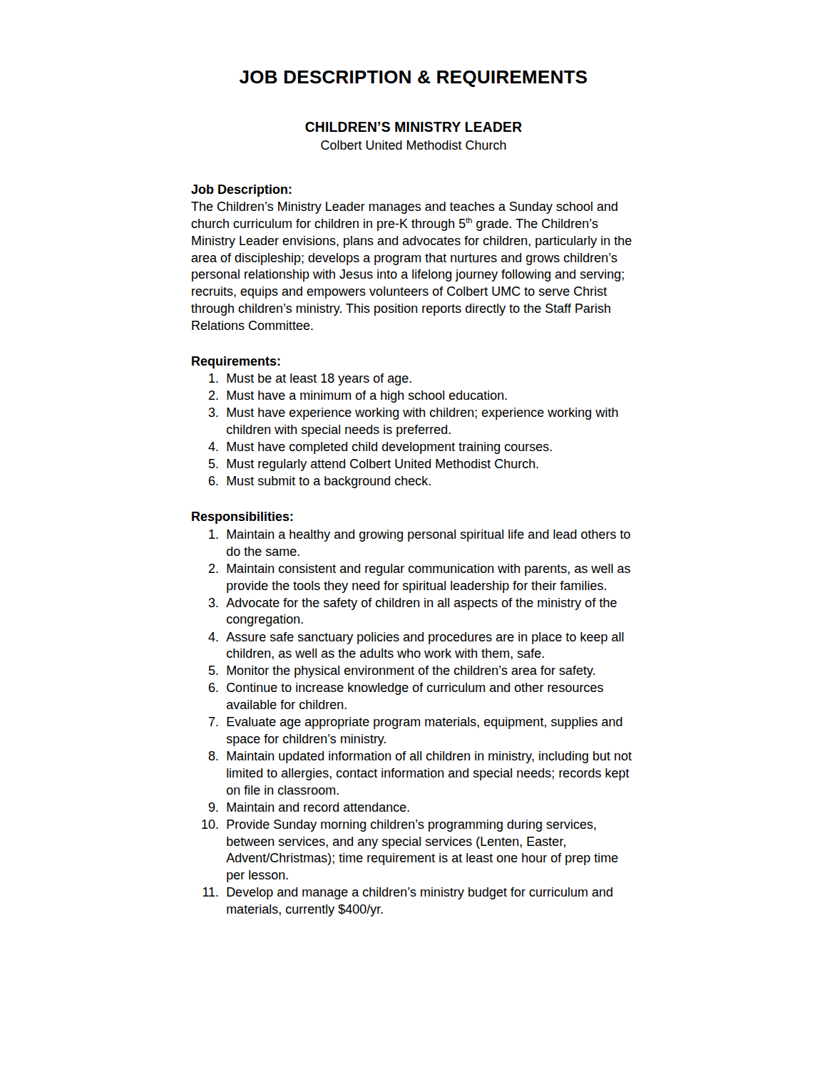JOB DESCRIPTION & REQUIREMENTS
CHILDREN’S MINISTRY LEADER
Colbert United Methodist Church
Job Description:
The Children’s Ministry Leader manages and teaches a Sunday school and church curriculum for children in pre-K through 5th grade. The Children’s Ministry Leader envisions, plans and advocates for children, particularly in the area of discipleship; develops a program that nurtures and grows children’s personal relationship with Jesus into a lifelong journey following and serving; recruits, equips and empowers volunteers of Colbert UMC to serve Christ through children’s ministry. This position reports directly to the Staff Parish Relations Committee.
Requirements:
Must be at least 18 years of age.
Must have a minimum of a high school education.
Must have experience working with children; experience working with children with special needs is preferred.
Must have completed child development training courses.
Must regularly attend Colbert United Methodist Church.
Must submit to a background check.
Responsibilities:
Maintain a healthy and growing personal spiritual life and lead others to do the same.
Maintain consistent and regular communication with parents, as well as provide the tools they need for spiritual leadership for their families.
Advocate for the safety of children in all aspects of the ministry of the congregation.
Assure safe sanctuary policies and procedures are in place to keep all children, as well as the adults who work with them, safe.
Monitor the physical environment of the children’s area for safety.
Continue to increase knowledge of curriculum and other resources available for children.
Evaluate age appropriate program materials, equipment, supplies and space for children’s ministry.
Maintain updated information of all children in ministry, including but not limited to allergies, contact information and special needs; records kept on file in classroom.
Maintain and record attendance.
Provide Sunday morning children’s programming during services, between services, and any special services (Lenten, Easter, Advent/Christmas); time requirement is at least one hour of prep time per lesson.
Develop and manage a children’s ministry budget for curriculum and materials, currently $400/yr.